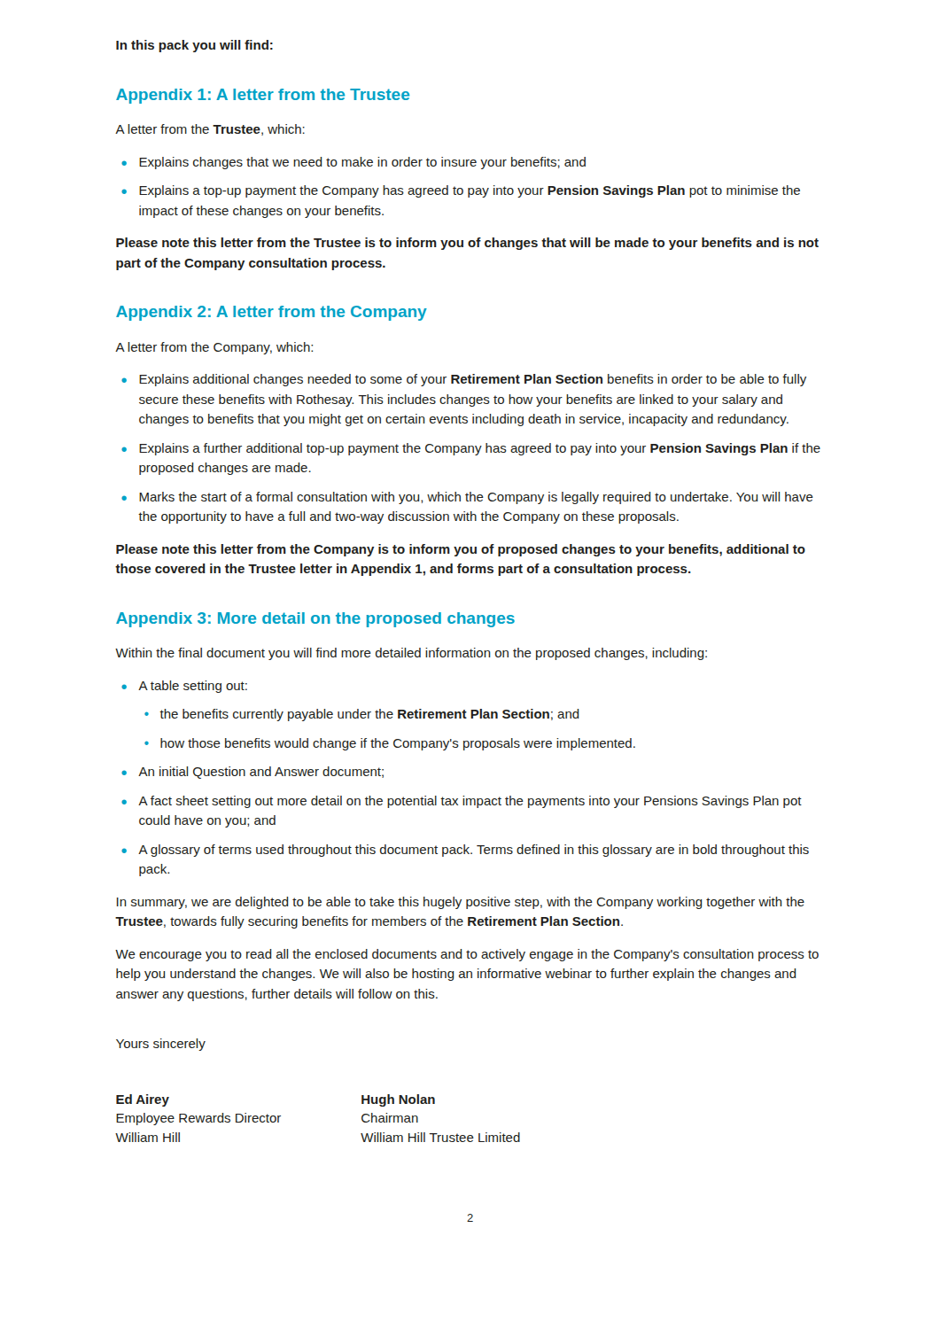In this pack you will find:
Appendix 1: A letter from the Trustee
A letter from the Trustee, which:
Explains changes that we need to make in order to insure your benefits; and
Explains a top-up payment the Company has agreed to pay into your Pension Savings Plan pot to minimise the impact of these changes on your benefits.
Please note this letter from the Trustee is to inform you of changes that will be made to your benefits and is not part of the Company consultation process.
Appendix 2: A letter from the Company
A letter from the Company, which:
Explains additional changes needed to some of your Retirement Plan Section benefits in order to be able to fully secure these benefits with Rothesay. This includes changes to how your benefits are linked to your salary and changes to benefits that you might get on certain events including death in service, incapacity and redundancy.
Explains a further additional top-up payment the Company has agreed to pay into your Pension Savings Plan if the proposed changes are made.
Marks the start of a formal consultation with you, which the Company is legally required to undertake. You will have the opportunity to have a full and two-way discussion with the Company on these proposals.
Please note this letter from the Company is to inform you of proposed changes to your benefits, additional to those covered in the Trustee letter in Appendix 1, and forms part of a consultation process.
Appendix 3: More detail on the proposed changes
Within the final document you will find more detailed information on the proposed changes, including:
A table setting out:
the benefits currently payable under the Retirement Plan Section; and
how those benefits would change if the Company's proposals were implemented.
An initial Question and Answer document;
A fact sheet setting out more detail on the potential tax impact the payments into your Pensions Savings Plan pot could have on you; and
A glossary of terms used throughout this document pack. Terms defined in this glossary are in bold throughout this pack.
In summary, we are delighted to be able to take this hugely positive step, with the Company working together with the Trustee, towards fully securing benefits for members of the Retirement Plan Section.
We encourage you to read all the enclosed documents and to actively engage in the Company's consultation process to help you understand the changes. We will also be hosting an informative webinar to further explain the changes and answer any questions, further details will follow on this.
Yours sincerely
Ed Airey
Employee Rewards Director
William Hill
Hugh Nolan
Chairman
William Hill Trustee Limited
2